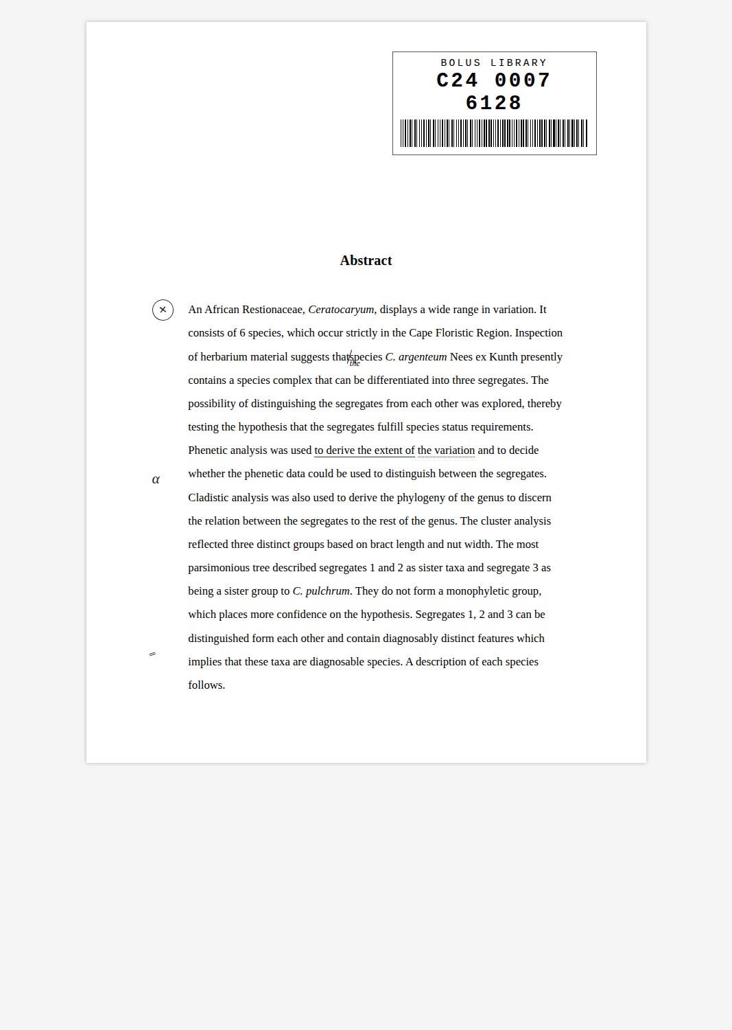BOLUS LIBRARY
C24 0007 6128
Abstract
✕ α
An African Restionaceae, Ceratocaryum, displays a wide range in variation. It consists of 6 species, which occur strictly in the Cape Floristic Region. Inspection of herbarium material suggests thatthe species C. argenteum Nees ex Kunth presently contains a species complex that can be differentiated into three segregates. The possibility of distinguishing the segregates from each other was explored, thereby testing the hypothesis that the segregates fulfill species status requirements. Phenetic analysis was used to derive the extent of the variation and to decide whether the phenetic data could be used to distinguish between the segregates. Cladistic analysis was also used to derive the phylogeny of the genus to discern the relation between the segregates to the rest of the genus. The cluster analysis reflected three distinct groups based on bract length and nut width. The most parsimonious tree described segregates 1 and 2 as sister taxa and segregate 3 as being a sister group to C. pulchrum. They do not form a monophyletic group, which places more confidence on the hypothesis. Segregates 1, 2 and 3 can be distinguished form each other and contain diagnosably distinct features which implies that these taxa are diagnosable species. A description of each species follows.
‗